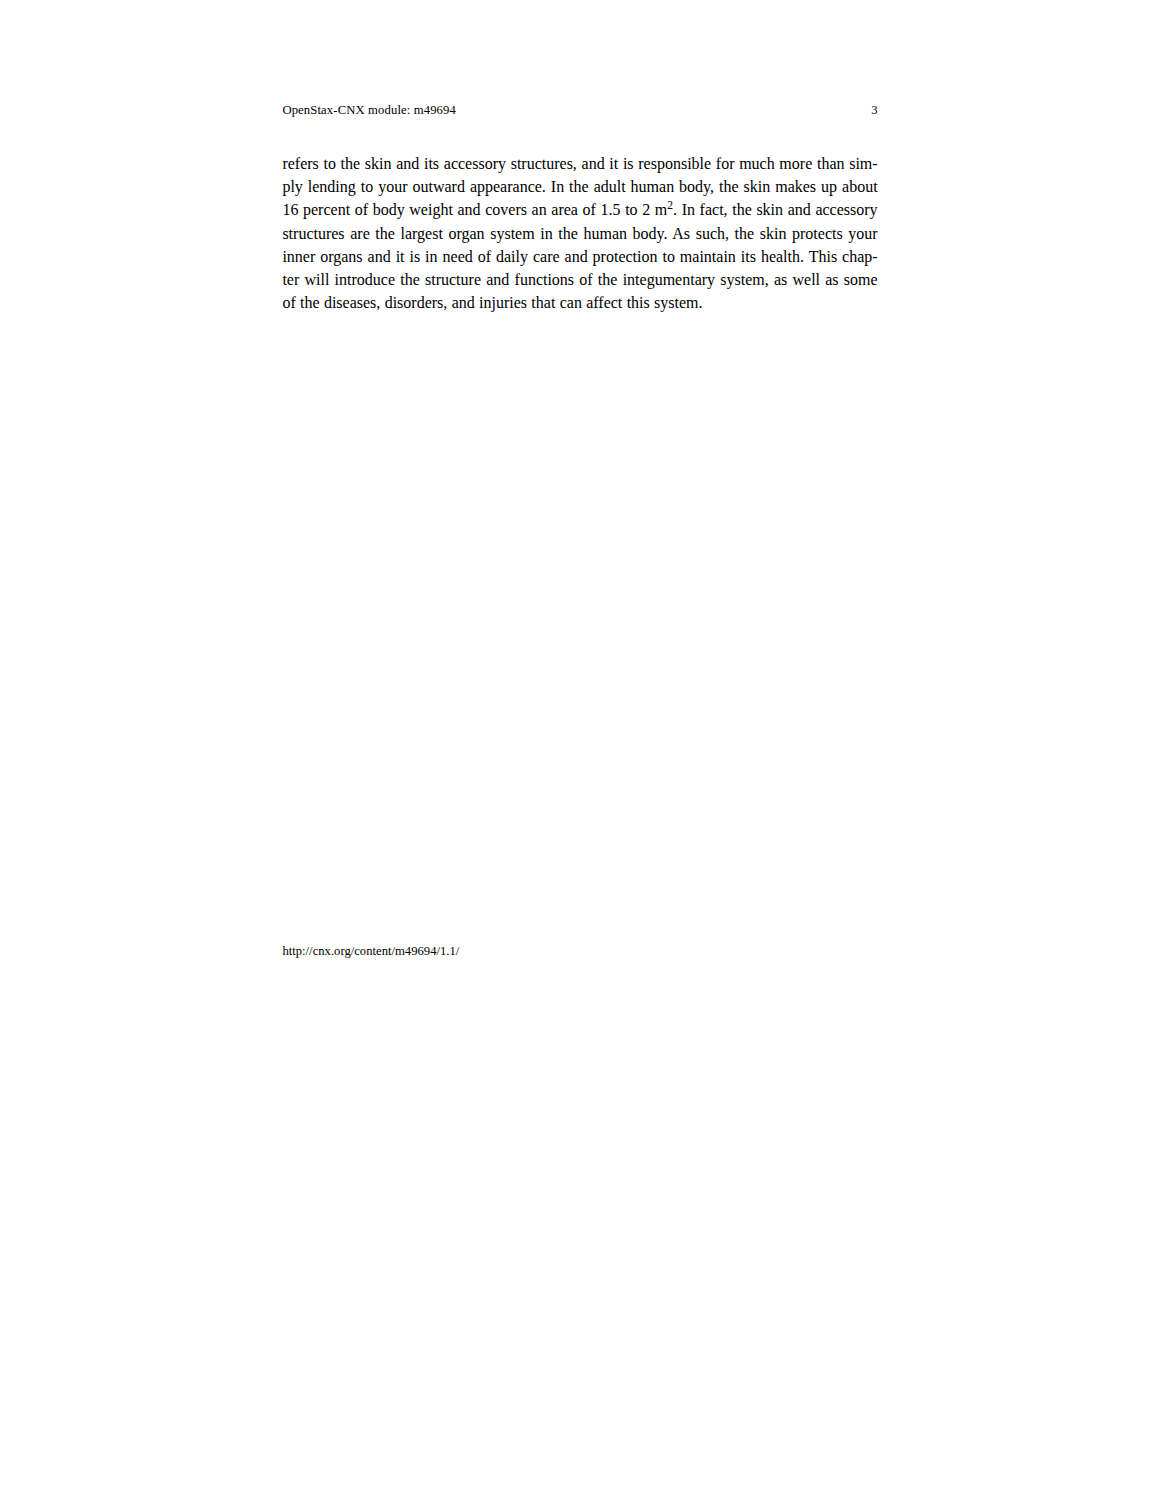OpenStax-CNX module: m49694 3
refers to the skin and its accessory structures, and it is responsible for much more than simply lending to your outward appearance. In the adult human body, the skin makes up about 16 percent of body weight and covers an area of 1.5 to 2 m2. In fact, the skin and accessory structures are the largest organ system in the human body. As such, the skin protects your inner organs and it is in need of daily care and protection to maintain its health. This chapter will introduce the structure and functions of the integumentary system, as well as some of the diseases, disorders, and injuries that can affect this system.
http://cnx.org/content/m49694/1.1/